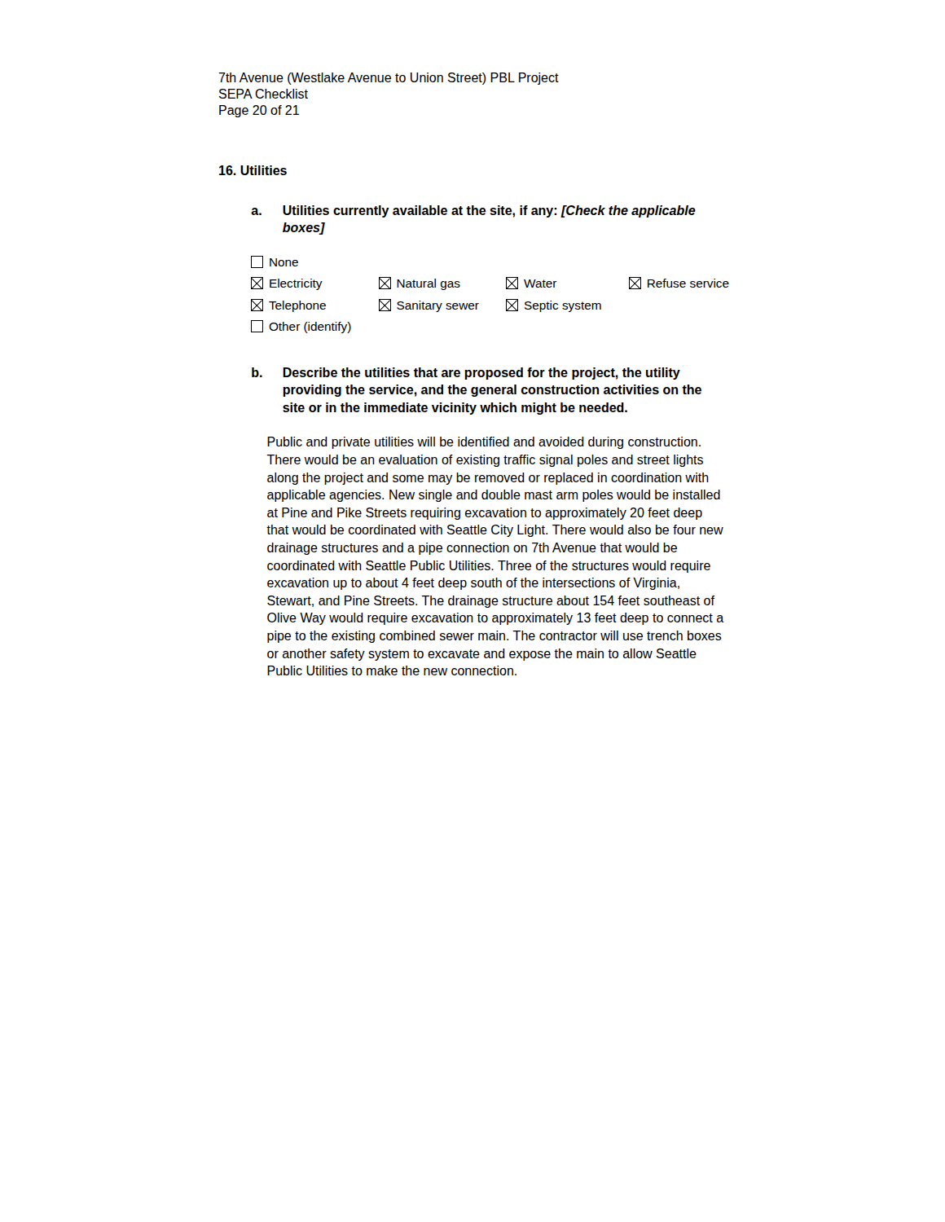7th Avenue (Westlake Avenue to Union Street) PBL Project
SEPA Checklist
Page 20 of 21
16. Utilities
a. Utilities currently available at the site, if any: [Check the applicable boxes]
| None | | | |
| Electricity | Natural gas | Water | Refuse service |
| Telephone | Sanitary sewer | Septic system | |
| Other (identify) | | | |
b. Describe the utilities that are proposed for the project, the utility providing the service, and the general construction activities on the site or in the immediate vicinity which might be needed.
Public and private utilities will be identified and avoided during construction. There would be an evaluation of existing traffic signal poles and street lights along the project and some may be removed or replaced in coordination with applicable agencies. New single and double mast arm poles would be installed at Pine and Pike Streets requiring excavation to approximately 20 feet deep that would be coordinated with Seattle City Light. There would also be four new drainage structures and a pipe connection on 7th Avenue that would be coordinated with Seattle Public Utilities. Three of the structures would require excavation up to about 4 feet deep south of the intersections of Virginia, Stewart, and Pine Streets. The drainage structure about 154 feet southeast of Olive Way would require excavation to approximately 13 feet deep to connect a pipe to the existing combined sewer main. The contractor will use trench boxes or another safety system to excavate and expose the main to allow Seattle Public Utilities to make the new connection.